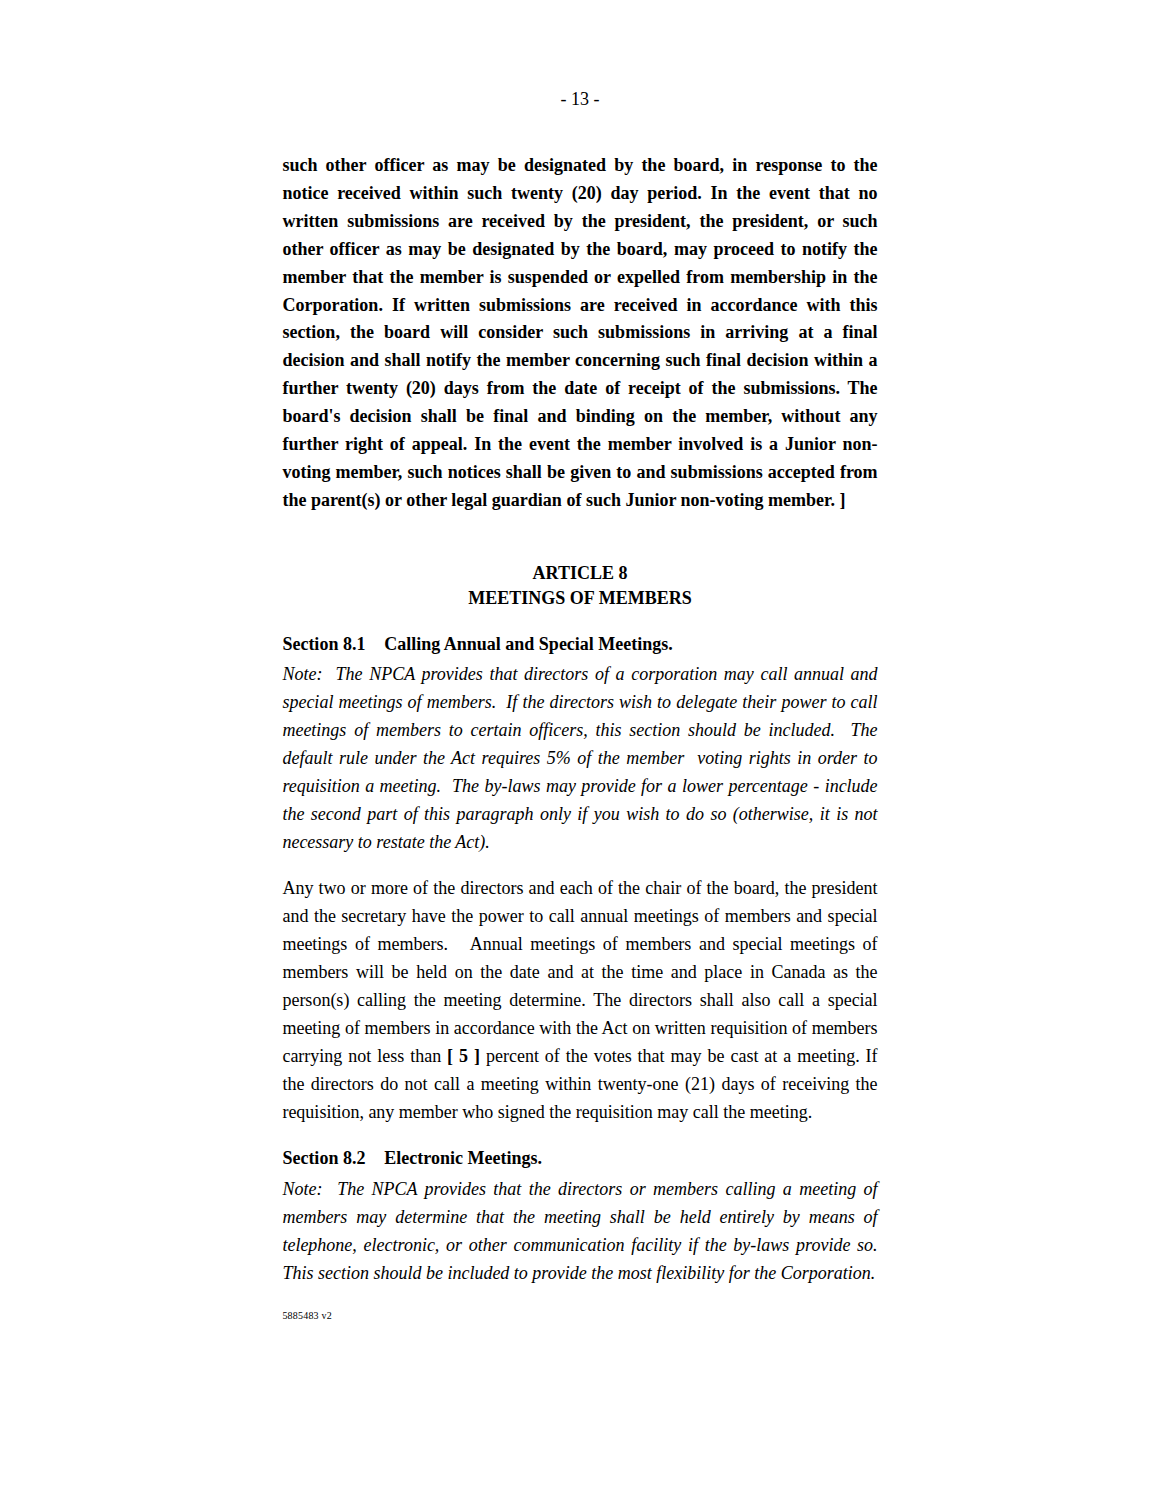- 13 -
such other officer as may be designated by the board, in response to the notice received within such twenty (20) day period. In the event that no written submissions are received by the president, the president, or such other officer as may be designated by the board, may proceed to notify the member that the member is suspended or expelled from membership in the Corporation. If written submissions are received in accordance with this section, the board will consider such submissions in arriving at a final decision and shall notify the member concerning such final decision within a further twenty (20) days from the date of receipt of the submissions. The board's decision shall be final and binding on the member, without any further right of appeal. In the event the member involved is a Junior non-voting member, such notices shall be given to and submissions accepted from the parent(s) or other legal guardian of such Junior non-voting member. ]
ARTICLE 8
MEETINGS OF MEMBERS
Section 8.1 Calling Annual and Special Meetings.
Note: The NPCA provides that directors of a corporation may call annual and special meetings of members. If the directors wish to delegate their power to call meetings of members to certain officers, this section should be included. The default rule under the Act requires 5% of the member voting rights in order to requisition a meeting. The by-laws may provide for a lower percentage - include the second part of this paragraph only if you wish to do so (otherwise, it is not necessary to restate the Act).
Any two or more of the directors and each of the chair of the board, the president and the secretary have the power to call annual meetings of members and special meetings of members. Annual meetings of members and special meetings of members will be held on the date and at the time and place in Canada as the person(s) calling the meeting determine. The directors shall also call a special meeting of members in accordance with the Act on written requisition of members carrying not less than [ 5 ] percent of the votes that may be cast at a meeting. If the directors do not call a meeting within twenty-one (21) days of receiving the requisition, any member who signed the requisition may call the meeting.
Section 8.2 Electronic Meetings.
Note: The NPCA provides that the directors or members calling a meeting of members may determine that the meeting shall be held entirely by means of telephone, electronic, or other communication facility if the by-laws provide so. This section should be included to provide the most flexibility for the Corporation.
5885483 v2